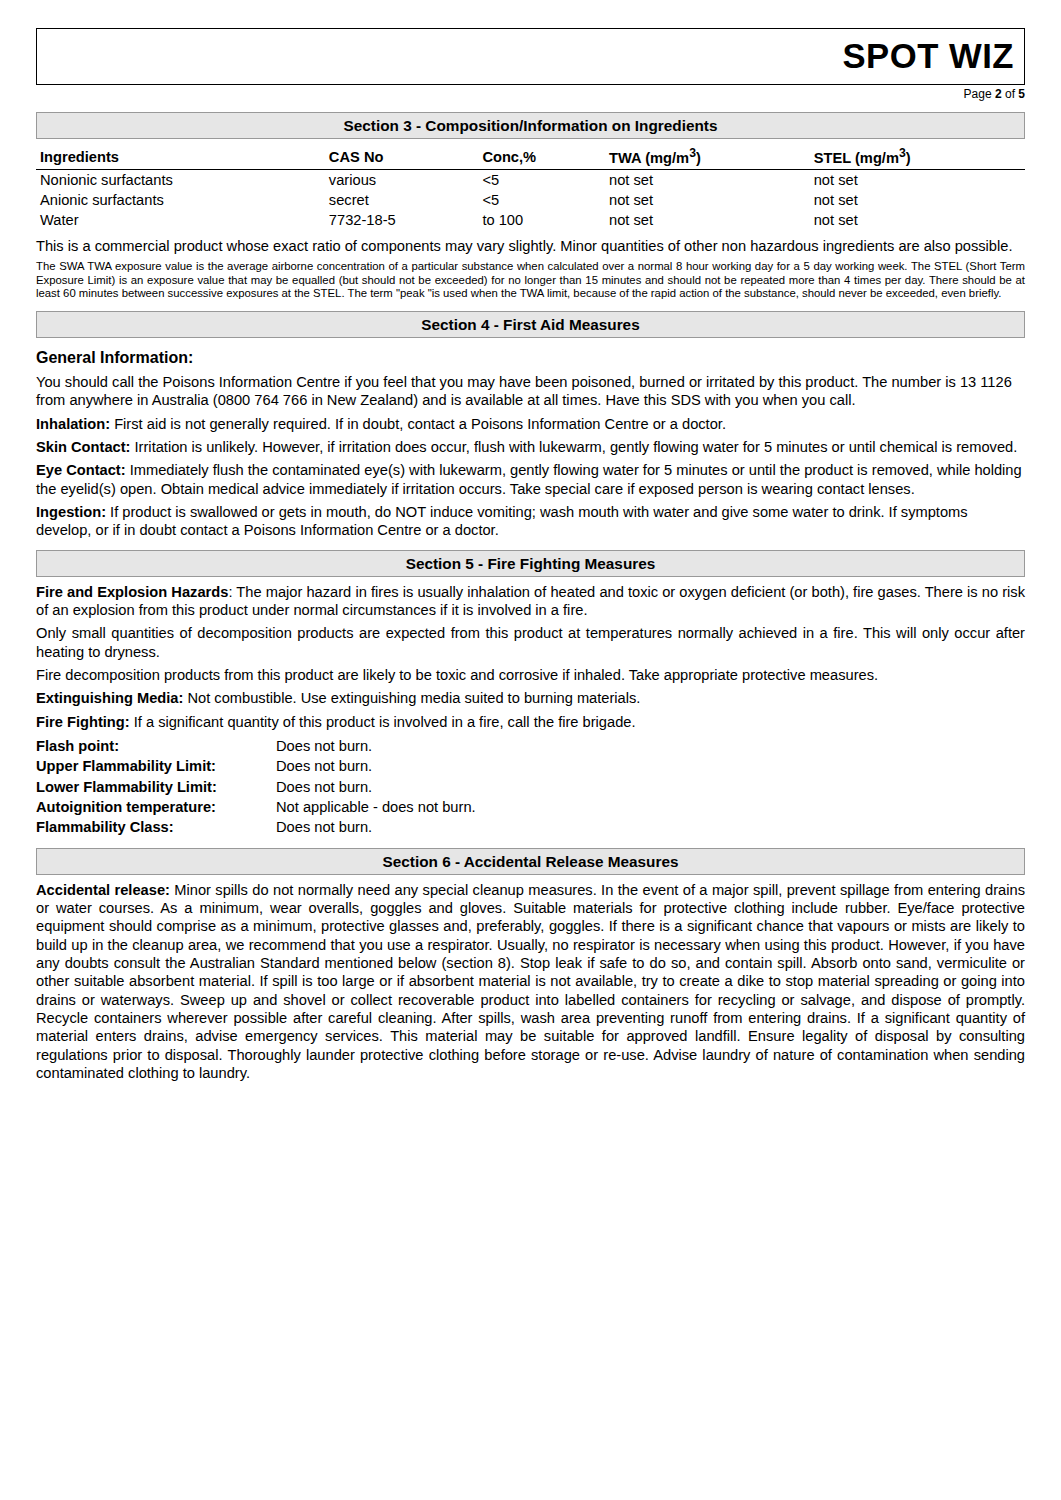SPOT WIZ
Page 2 of 5
Section 3 - Composition/Information on Ingredients
| Ingredients | CAS No | Conc,% | TWA (mg/m 3 ) | STEL (mg/m 3 ) |
| --- | --- | --- | --- | --- |
| Nonionic surfactants | various | <5 | not set | not set |
| Anionic surfactants | secret | <5 | not set | not set |
| Water | 7732-18-5 | to 100 | not set | not set |
This is a commercial product whose exact ratio of components may vary slightly. Minor quantities of other non hazardous ingredients are also possible.
The SWA TWA exposure value is the average airborne concentration of a particular substance when calculated over a normal 8 hour working day for a 5 day working week. The STEL (Short Term Exposure Limit) is an exposure value that may be equalled (but should not be exceeded) for no longer than 15 minutes and should not be repeated more than 4 times per day. There should be at least 60 minutes between successive exposures at the STEL. The term "peak "is used when the TWA limit, because of the rapid action of the substance, should never be exceeded, even briefly.
Section 4 - First Aid Measures
General Information:
You should call the Poisons Information Centre if you feel that you may have been poisoned, burned or irritated by this product. The number is 13 1126 from anywhere in Australia (0800 764 766 in New Zealand) and is available at all times. Have this SDS with you when you call.
Inhalation: First aid is not generally required. If in doubt, contact a Poisons Information Centre or a doctor.
Skin Contact: Irritation is unlikely. However, if irritation does occur, flush with lukewarm, gently flowing water for 5 minutes or until chemical is removed.
Eye Contact: Immediately flush the contaminated eye(s) with lukewarm, gently flowing water for 5 minutes or until the product is removed, while holding the eyelid(s) open. Obtain medical advice immediately if irritation occurs. Take special care if exposed person is wearing contact lenses.
Ingestion: If product is swallowed or gets in mouth, do NOT induce vomiting; wash mouth with water and give some water to drink. If symptoms develop, or if in doubt contact a Poisons Information Centre or a doctor.
Section 5 - Fire Fighting Measures
Fire and Explosion Hazards: The major hazard in fires is usually inhalation of heated and toxic or oxygen deficient (or both), fire gases. There is no risk of an explosion from this product under normal circumstances if it is involved in a fire.
Only small quantities of decomposition products are expected from this product at temperatures normally achieved in a fire. This will only occur after heating to dryness.
Fire decomposition products from this product are likely to be toxic and corrosive if inhaled. Take appropriate protective measures.
Extinguishing Media: Not combustible. Use extinguishing media suited to burning materials.
Fire Fighting: If a significant quantity of this product is involved in a fire, call the fire brigade.
Flash point:
Does not burn.
Upper Flammability Limit:
Does not burn.
Lower Flammability Limit:
Does not burn.
Autoignition temperature:
Not applicable - does not burn.
Flammability Class:
Does not burn.
Section 6 - Accidental Release Measures
Accidental release: Minor spills do not normally need any special cleanup measures. In the event of a major spill, prevent spillage from entering drains or water courses. As a minimum, wear overalls, goggles and gloves. Suitable materials for protective clothing include rubber. Eye/face protective equipment should comprise as a minimum, protective glasses and, preferably, goggles. If there is a significant chance that vapours or mists are likely to build up in the cleanup area, we recommend that you use a respirator. Usually, no respirator is necessary when using this product. However, if you have any doubts consult the Australian Standard mentioned below (section 8). Stop leak if safe to do so, and contain spill. Absorb onto sand, vermiculite or other suitable absorbent material. If spill is too large or if absorbent material is not available, try to create a dike to stop material spreading or going into drains or waterways. Sweep up and shovel or collect recoverable product into labelled containers for recycling or salvage, and dispose of promptly. Recycle containers wherever possible after careful cleaning. After spills, wash area preventing runoff from entering drains. If a significant quantity of material enters drains, advise emergency services. This material may be suitable for approved landfill. Ensure legality of disposal by consulting regulations prior to disposal. Thoroughly launder protective clothing before storage or re-use. Advise laundry of nature of contamination when sending contaminated clothing to laundry.